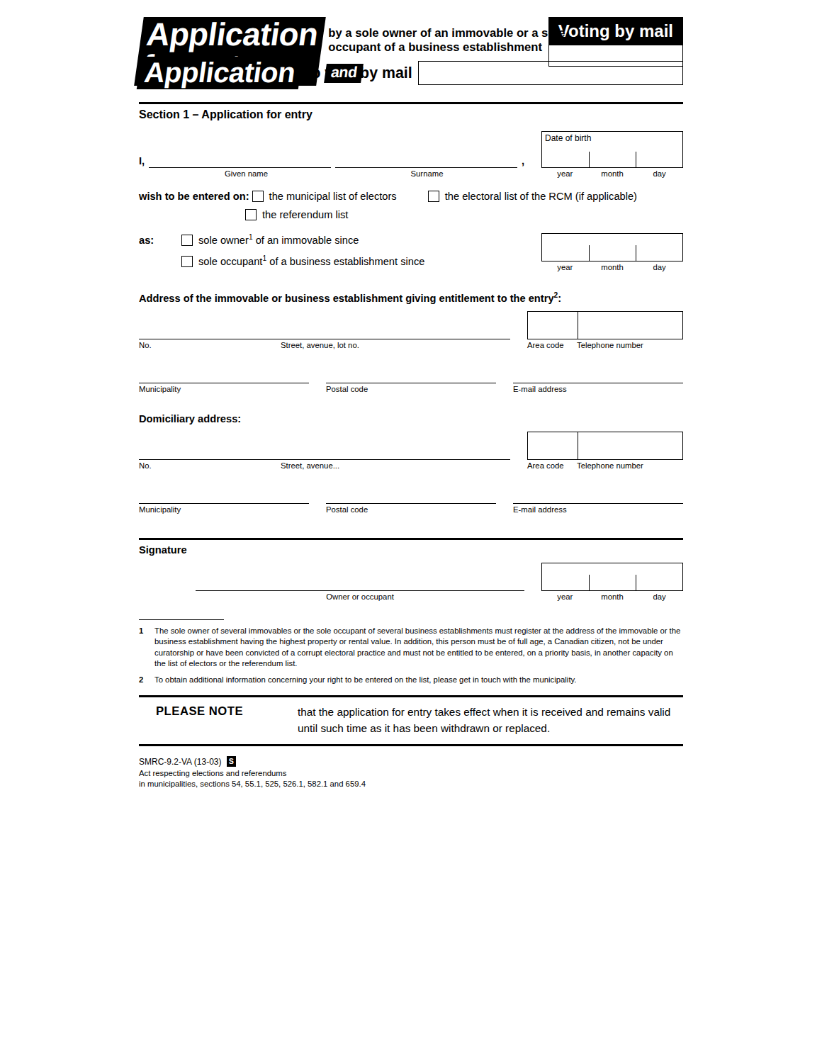Applicationfor entry
and
Voting by mail
Application
by a sole owner of an immovable or a sole
occupant of a business establishment
Application
to vote by mail
Section 1 – Application for entry
I,
,
Given name
Surname
Date of birth
year
month
day
wish to be entered on: the municipal list of electors the electoral list of the RCM (if applicable)
the referendum list
as:
sole owner1 of an immovable since
sole occupant1 of a business establishment since
year
month
day
Address of the immovable or business establishment giving entitlement to the entry2:
No.
Street, avenue, lot no.
Area code
Telephone number
Municipality
Postal code
E-mail address
Domiciliary address:
No.
Street, avenue...
Area code
Telephone number
Municipality
Postal code
E-mail address
Signature
Owner or occupant
year
month
day
1
The sole owner of several immovables or the sole occupant of several business establishments must register at the address of the immovable or the business establishment having the highest property or rental value. In addition, this person must be of full age, a Canadian citizen, not be under curatorship or have been convicted of a corrupt electoral practice and must not be entitled to be entered, on a priority basis, in another capacity on the list of electors or the referendum list.
2
To obtain additional information concerning your right to be entered on the list, please get in touch with the municipality.
PLEASE NOTE
that the application for entry takes effect when it is received and remains valid until such time as it has been withdrawn or replaced.
SMRC-9.2-VA (13-03) S
Act respecting elections and referendums
in municipalities, sections 54, 55.1, 525, 526.1, 582.1 and 659.4